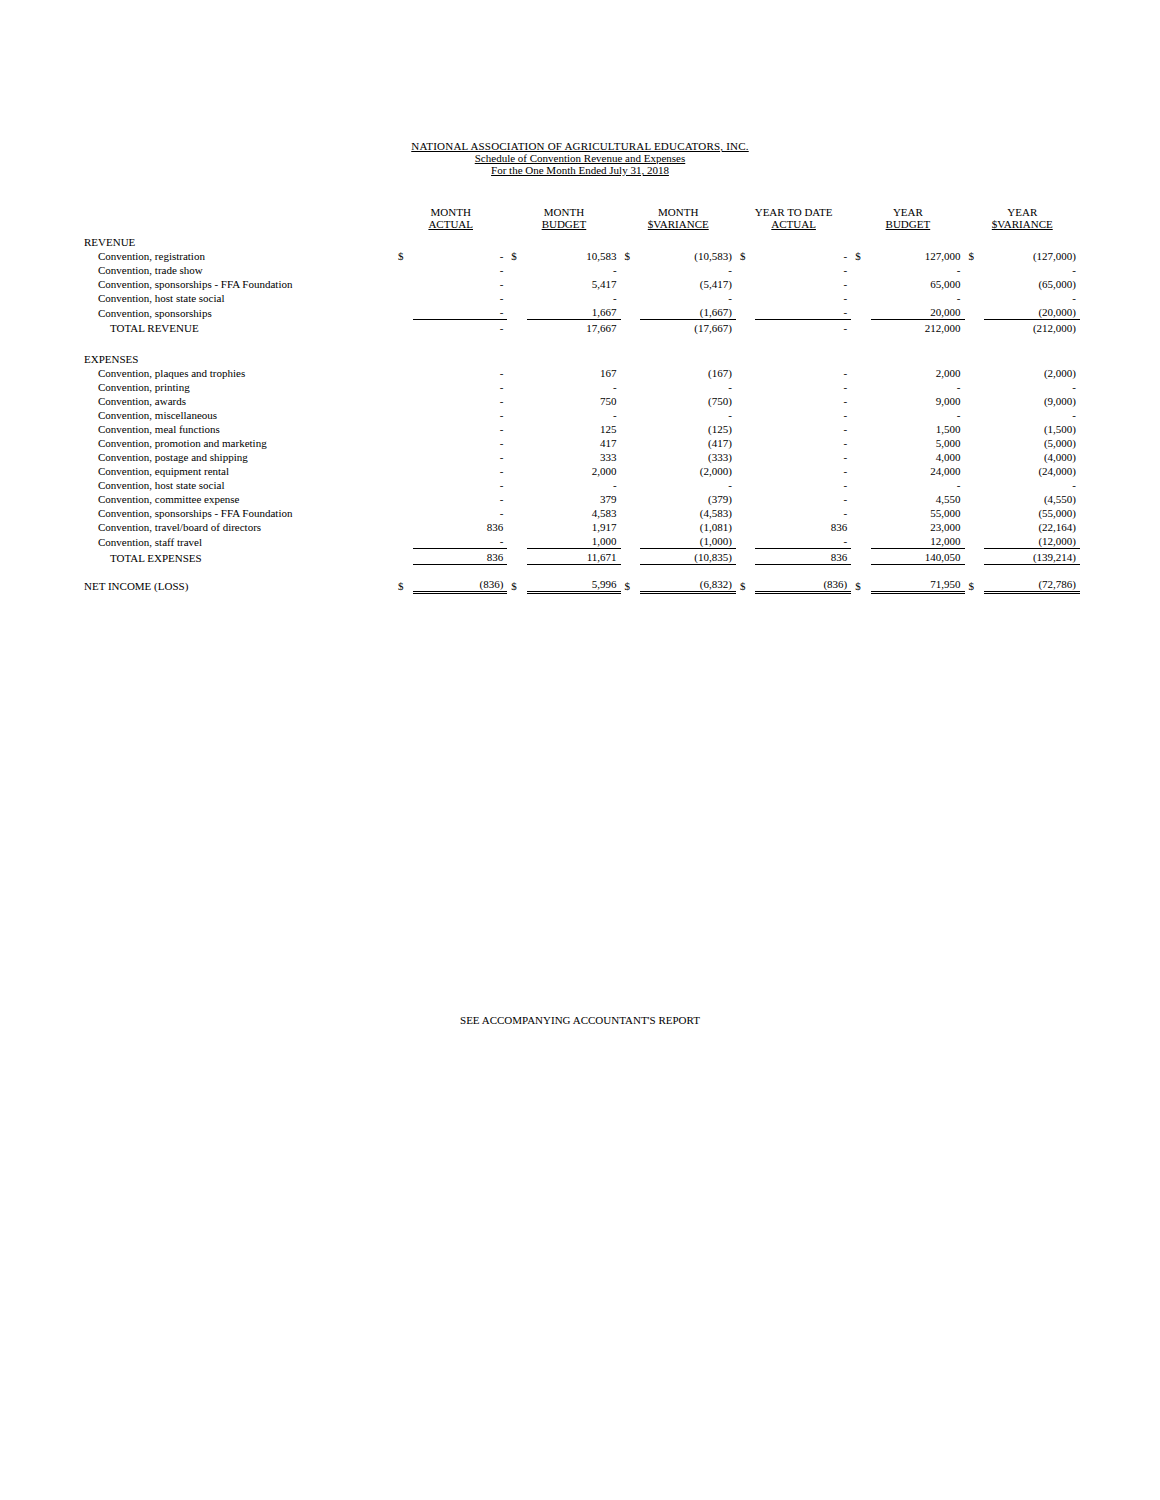NATIONAL ASSOCIATION OF AGRICULTURAL EDUCATORS, INC.
Schedule of Convention Revenue and Expenses
For the One Month Ended July 31, 2018
| | MONTH | MONTH | MONTH | YEAR TO DATE | YEAR | YEAR |
| | ACTUAL | BUDGET | $VARIANCE | ACTUAL | BUDGET | $VARIANCE |
| REVENUE | |
| Convention, registration | $ | - | $ | 10,583 | $ | (10,583) | $ | - | $ | 127,000 | $ | (127,000) |
| Convention, trade show | | - | | - | | - | | - | | - | | - |
| Convention, sponsorships - FFA Foundation | | - | | 5,417 | | (5,417) | | - | | 65,000 | | (65,000) |
| Convention, host state social | | - | | - | | - | | - | | - | | - |
| Convention, sponsorships | | - | | 1,667 | | (1,667) | | - | | 20,000 | | (20,000) |
| TOTAL REVENUE | | - | | 17,667 | | (17,667) | | - | | 212,000 | | (212,000) |
| EXPENSES | |
| Convention, plaques and trophies | | - | | 167 | | (167) | | - | | 2,000 | | (2,000) |
| Convention, printing | | - | | - | | - | | - | | - | | - |
| Convention, awards | | - | | 750 | | (750) | | - | | 9,000 | | (9,000) |
| Convention, miscellaneous | | - | | - | | - | | - | | - | | - |
| Convention, meal functions | | - | | 125 | | (125) | | - | | 1,500 | | (1,500) |
| Convention, promotion and marketing | | - | | 417 | | (417) | | - | | 5,000 | | (5,000) |
| Convention, postage and shipping | | - | | 333 | | (333) | | - | | 4,000 | | (4,000) |
| Convention, equipment rental | | - | | 2,000 | | (2,000) | | - | | 24,000 | | (24,000) |
| Convention, host state social | | - | | - | | - | | - | | - | | - |
| Convention, committee expense | | - | | 379 | | (379) | | - | | 4,550 | | (4,550) |
| Convention, sponsorships - FFA Foundation | | - | | 4,583 | | (4,583) | | - | | 55,000 | | (55,000) |
| Convention, travel/board of directors | | 836 | | 1,917 | | (1,081) | | 836 | | 23,000 | | (22,164) |
| Convention, staff travel | | - | | 1,000 | | (1,000) | | - | | 12,000 | | (12,000) |
| TOTAL EXPENSES | | 836 | | 11,671 | | (10,835) | | 836 | | 140,050 | | (139,214) |
| NET INCOME (LOSS) | $ | (836) | $ | 5,996 | $ | (6,832) | $ | (836) | $ | 71,950 | $ | (72,786) |
SEE ACCOMPANYING ACCOUNTANT'S REPORT